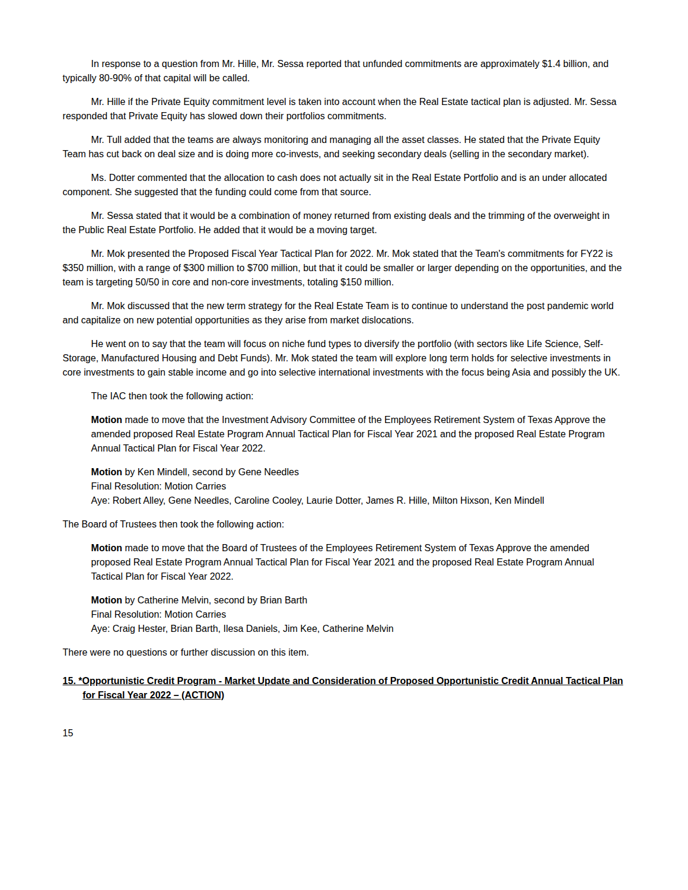In response to a question from Mr. Hille, Mr. Sessa reported that unfunded commitments are approximately $1.4 billion, and typically 80-90% of that capital will be called.
Mr. Hille if the Private Equity commitment level is taken into account when the Real Estate tactical plan is adjusted. Mr. Sessa responded that Private Equity has slowed down their portfolios commitments.
Mr. Tull added that the teams are always monitoring and managing all the asset classes. He stated that the Private Equity Team has cut back on deal size and is doing more co-invests, and seeking secondary deals (selling in the secondary market).
Ms. Dotter commented that the allocation to cash does not actually sit in the Real Estate Portfolio and is an under allocated component. She suggested that the funding could come from that source.
Mr. Sessa stated that it would be a combination of money returned from existing deals and the trimming of the overweight in the Public Real Estate Portfolio. He added that it would be a moving target.
Mr. Mok presented the Proposed Fiscal Year Tactical Plan for 2022. Mr. Mok stated that the Team's commitments for FY22 is $350 million, with a range of $300 million to $700 million, but that it could be smaller or larger depending on the opportunities, and the team is targeting 50/50 in core and non-core investments, totaling $150 million.
Mr. Mok discussed that the new term strategy for the Real Estate Team is to continue to understand the post pandemic world and capitalize on new potential opportunities as they arise from market dislocations.
He went on to say that the team will focus on niche fund types to diversify the portfolio (with sectors like Life Science, Self-Storage, Manufactured Housing and Debt Funds). Mr. Mok stated the team will explore long term holds for selective investments in core investments to gain stable income and go into selective international investments with the focus being Asia and possibly the UK.
The IAC then took the following action:
Motion made to move that the Investment Advisory Committee of the Employees Retirement System of Texas Approve the amended proposed Real Estate Program Annual Tactical Plan for Fiscal Year 2021 and the proposed Real Estate Program Annual Tactical Plan for Fiscal Year 2022.
Motion by Ken Mindell, second by Gene Needles
Final Resolution: Motion Carries
Aye: Robert Alley, Gene Needles, Caroline Cooley, Laurie Dotter, James R. Hille, Milton Hixson, Ken Mindell
The Board of Trustees then took the following action:
Motion made to move that the Board of Trustees of the Employees Retirement System of Texas Approve the amended proposed Real Estate Program Annual Tactical Plan for Fiscal Year 2021 and the proposed Real Estate Program Annual Tactical Plan for Fiscal Year 2022.
Motion by Catherine Melvin, second by Brian Barth
Final Resolution: Motion Carries
Aye: Craig Hester, Brian Barth, Ilesa Daniels, Jim Kee, Catherine Melvin
There were no questions or further discussion on this item.
15. *Opportunistic Credit Program - Market Update and Consideration of Proposed Opportunistic Credit Annual Tactical Plan for Fiscal Year 2022 – (ACTION)
15